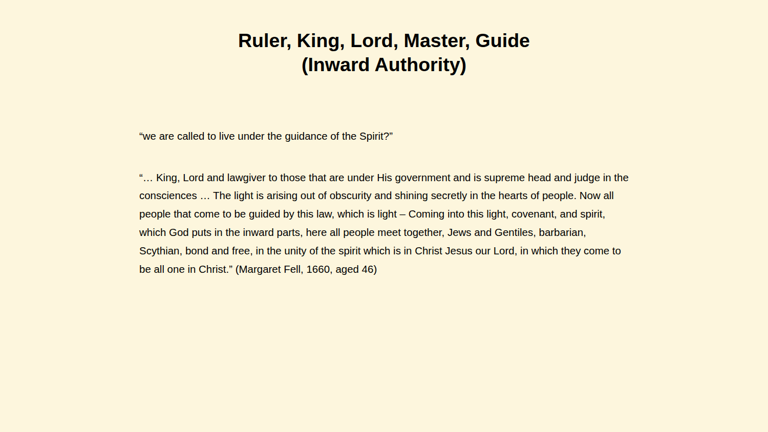Ruler, King, Lord, Master, Guide(Inward Authority)
“we are called to live under the guidance of the Spirit?”
“… King, Lord and lawgiver to those that are under His government and is supreme head and judge in the consciences … The light is arising out of obscurity and shining secretly in the hearts of people. Now all people that come to be guided by this law, which is light – Coming into this light, covenant, and spirit, which God puts in the inward parts, here all people meet together, Jews and Gentiles, barbarian, Scythian, bond and free, in the unity of the spirit which is in Christ Jesus our Lord, in which they come to be all one in Christ.” (Margaret Fell, 1660, aged 46)